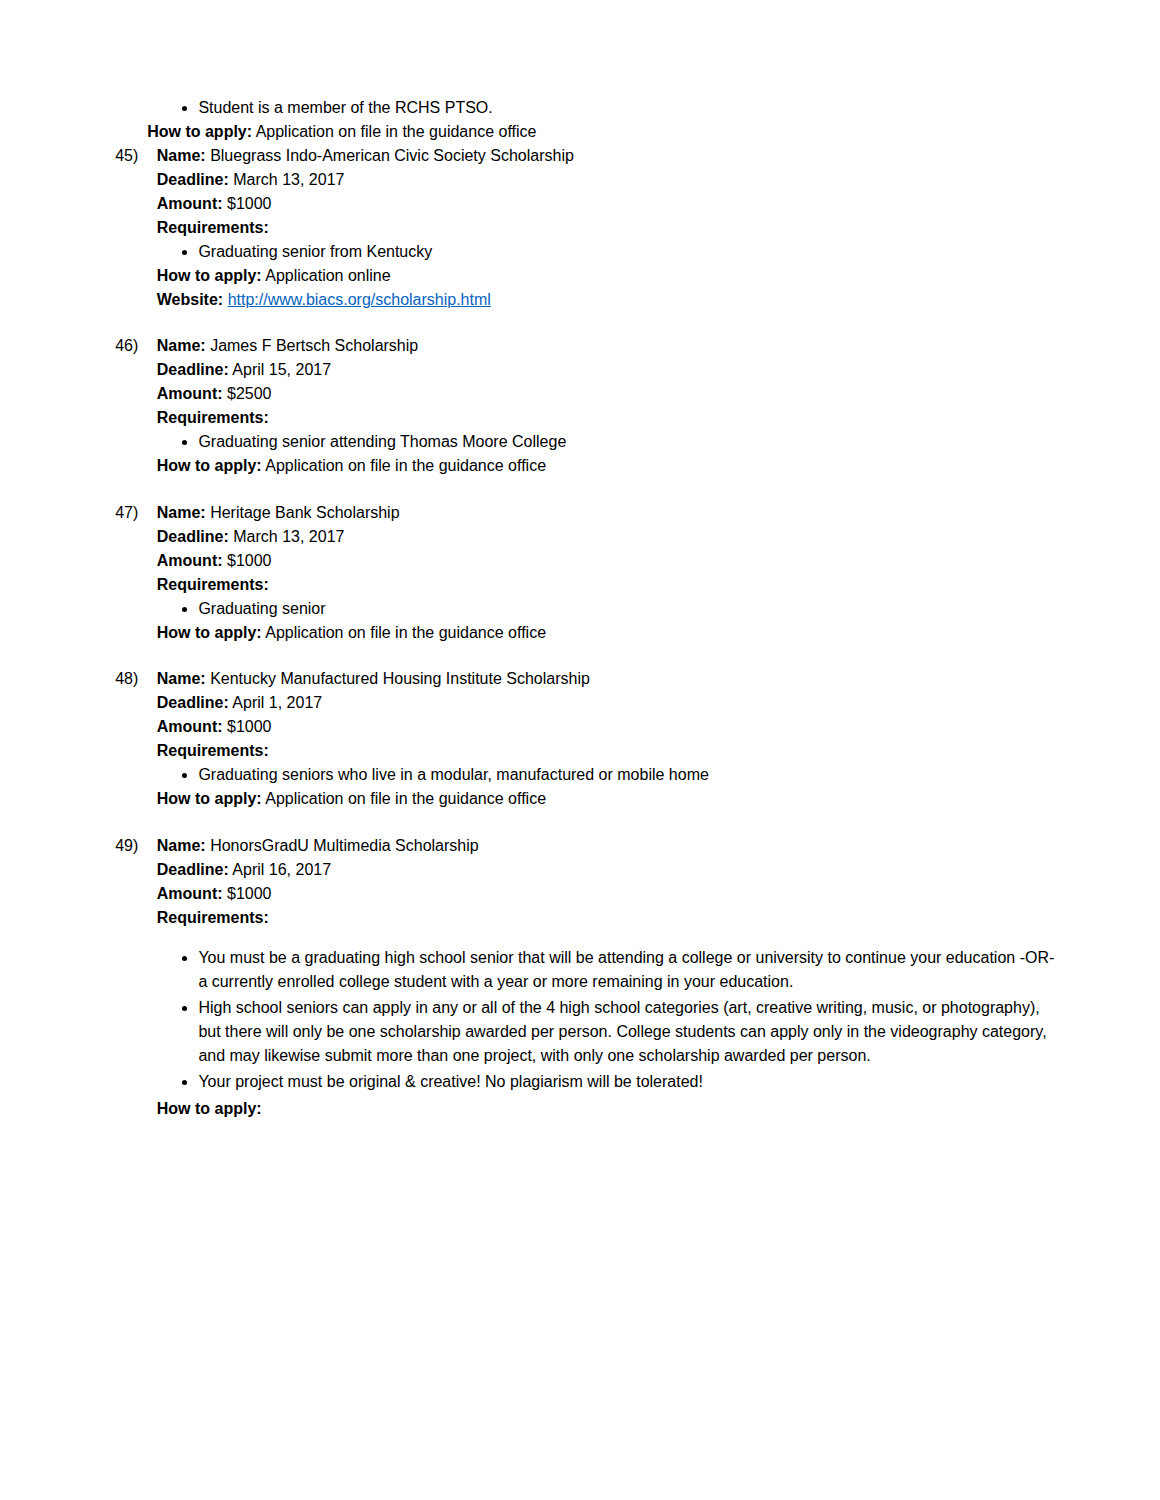Student is a member of the RCHS PTSO.
How to apply: Application on file in the guidance office
45) Name: Bluegrass Indo-American Civic Society Scholarship Deadline: March 13, 2017 Amount: $1000 Requirements:
Graduating senior from Kentucky
How to apply: Application online Website: http://www.biacs.org/scholarship.html
46) Name: James F Bertsch Scholarship Deadline: April 15, 2017 Amount: $2500 Requirements:
Graduating senior attending Thomas Moore College
How to apply: Application on file in the guidance office
47) Name: Heritage Bank Scholarship Deadline: March 13, 2017 Amount: $1000 Requirements:
Graduating senior
How to apply: Application on file in the guidance office
48) Name: Kentucky Manufactured Housing Institute Scholarship Deadline: April 1, 2017 Amount: $1000 Requirements:
Graduating seniors who live in a modular, manufactured or mobile home
How to apply: Application on file in the guidance office
49) Name: HonorsGradU Multimedia Scholarship Deadline: April 16, 2017 Amount: $1000 Requirements:
You must be a graduating high school senior that will be attending a college or university to continue your education -OR- a currently enrolled college student with a year or more remaining in your education.
High school seniors can apply in any or all of the 4 high school categories (art, creative writing, music, or photography), but there will only be one scholarship awarded per person. College students can apply only in the videography category, and may likewise submit more than one project, with only one scholarship awarded per person.
Your project must be original & creative! No plagiarism will be tolerated!
How to apply: